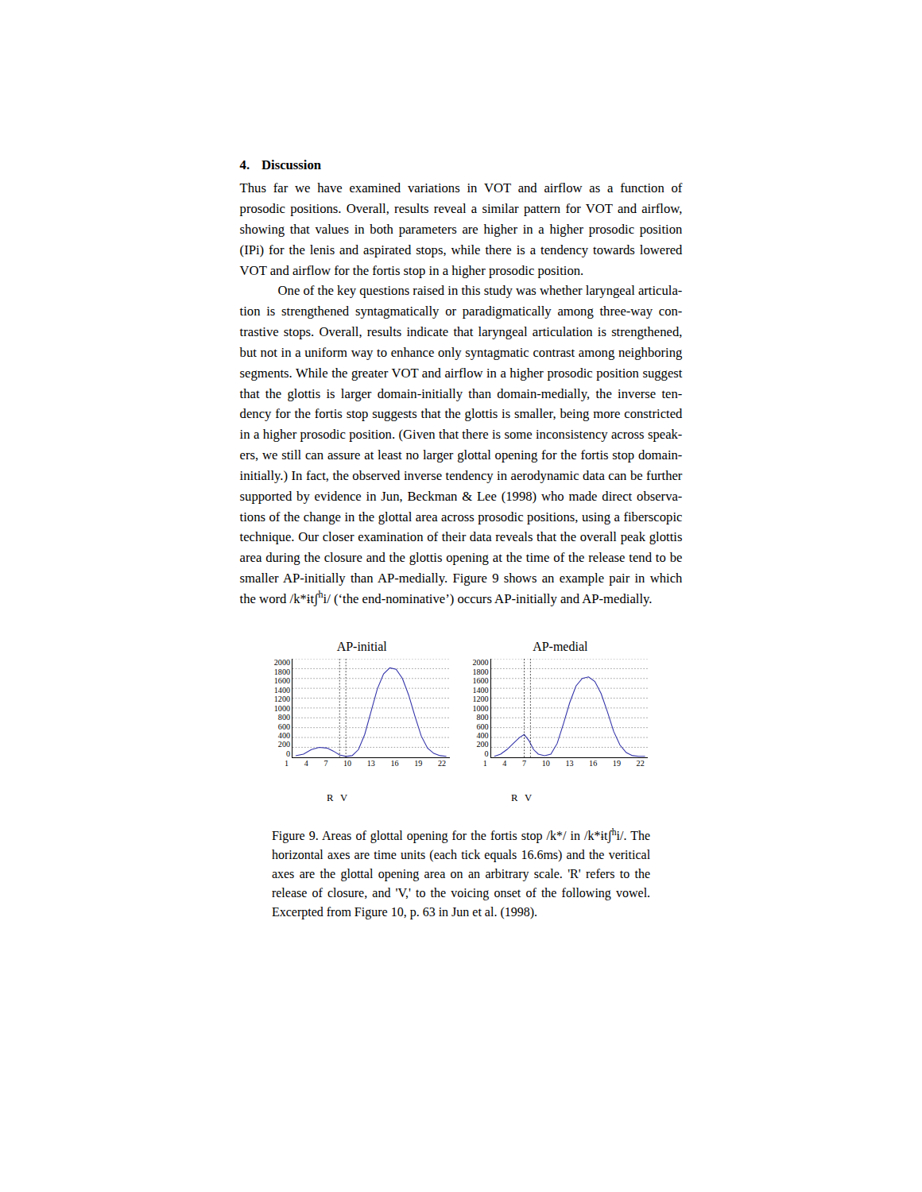4. Discussion
Thus far we have examined variations in VOT and airflow as a function of prosodic positions. Overall, results reveal a similar pattern for VOT and airflow, showing that values in both parameters are higher in a higher prosodic position (IPi) for the lenis and aspirated stops, while there is a tendency towards lowered VOT and airflow for the fortis stop in a higher prosodic position.
One of the key questions raised in this study was whether laryngeal articulation is strengthened syntagmatically or paradigmatically among three-way contrastive stops. Overall, results indicate that laryngeal articulation is strengthened, but not in a uniform way to enhance only syntagmatic contrast among neighboring segments. While the greater VOT and airflow in a higher prosodic position suggest that the glottis is larger domain-initially than domain-medially, the inverse tendency for the fortis stop suggests that the glottis is smaller, being more constricted in a higher prosodic position. (Given that there is some inconsistency across speakers, we still can assure at least no larger glottal opening for the fortis stop domain-initially.) In fact, the observed inverse tendency in aerodynamic data can be further supported by evidence in Jun, Beckman & Lee (1998) who made direct observations of the change in the glottal area across prosodic positions, using a fiberscopic technique. Our closer examination of their data reveals that the overall peak glottis area during the closure and the glottis opening at the time of the release tend to be smaller AP-initially than AP-medially. Figure 9 shows an example pair in which the word /k*ɨtʃhi/ (‘the end-nominative’) occurs AP-initially and AP-medially.
AP-initial
2000
1800
1600
1400
1200
1000
800
600
400
200
0
1471013161922
R V
AP-medial
2000
1800
1600
1400
1200
1000
800
600
400
200
0
1471013161922
R V
Figure 9. Areas of glottal opening for the fortis stop /k*/ in /k*ɨtʃhi/. The horizontal axes are time units (each tick equals 16.6ms) and the veritical axes are the glottal opening area on an arbitrary scale. 'R' refers to the release of closure, and 'V,' to the voicing onset of the following vowel. Excerpted from Figure 10, p. 63 in Jun et al. (1998).